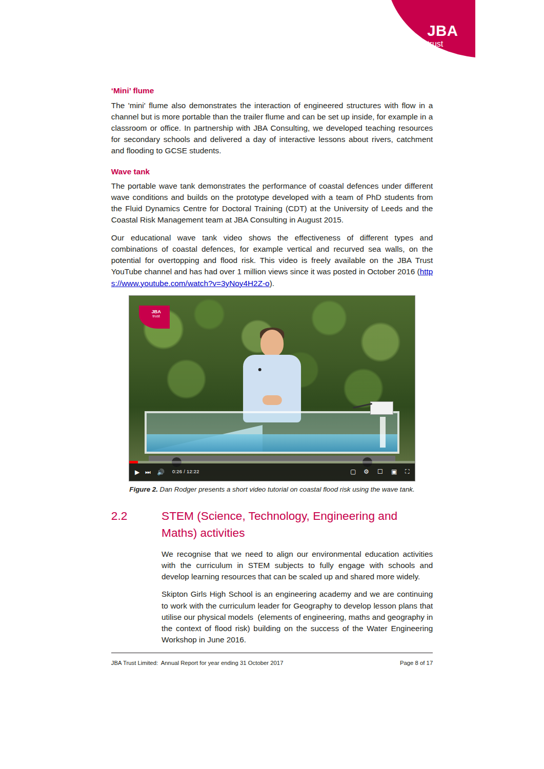JBA trust
‘Mini’ flume
The 'mini' flume also demonstrates the interaction of engineered structures with flow in a channel but is more portable than the trailer flume and can be set up inside, for example in a classroom or office. In partnership with JBA Consulting, we developed teaching resources for secondary schools and delivered a day of interactive lessons about rivers, catchment and flooding to GCSE students.
Wave tank
The portable wave tank demonstrates the performance of coastal defences under different wave conditions and builds on the prototype developed with a team of PhD students from the Fluid Dynamics Centre for Doctoral Training (CDT) at the University of Leeds and the Coastal Risk Management team at JBA Consulting in August 2015.
Our educational wave tank video shows the effectiveness of different types and combinations of coastal defences, for example vertical and recurved sea walls, on the potential for overtopping and flood risk. This video is freely available on the JBA Trust YouTube channel and has had over 1 million views since it was posted in October 2016 (https://www.youtube.com/watch?v=3yNoy4H2Z-o).
JBAtrust
▶ ⏭ 🔊 0:26 / 12:22 ▢ ⚙ ☐ ▣ ⛶
Figure 2. Dan Rodger presents a short video tutorial on coastal flood risk using the wave tank.
2.2
STEM (Science, Technology, Engineering and Maths) activities
We recognise that we need to align our environmental education activities with the curriculum in STEM subjects to fully engage with schools and develop learning resources that can be scaled up and shared more widely.
Skipton Girls High School is an engineering academy and we are continuing to work with the curriculum leader for Geography to develop lesson plans that utilise our physical models (elements of engineering, maths and geography in the context of flood risk) building on the success of the Water Engineering Workshop in June 2016.
JBA Trust Limited: Annual Report for year ending 31 October 2017
Page 8 of 17